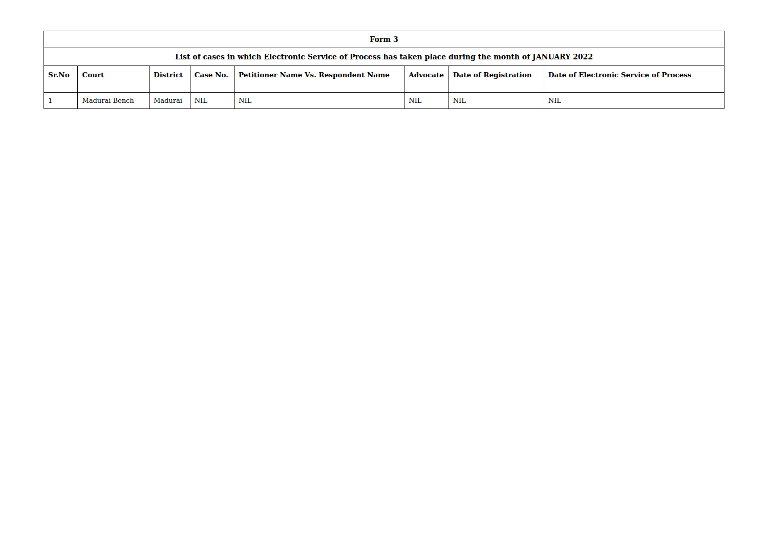| Form 3 |
| --- |
| List of cases in which Electronic Service of Process has taken place during the month of JANUARY 2022 |
| Sr.No | Court | District | Case No. | Petitioner Name Vs. Respondent Name | Advocate | Date of Registration | Date of Electronic Service of Process |
| 1 | Madurai Bench | Madurai | NIL | NIL | NIL | NIL | NIL |